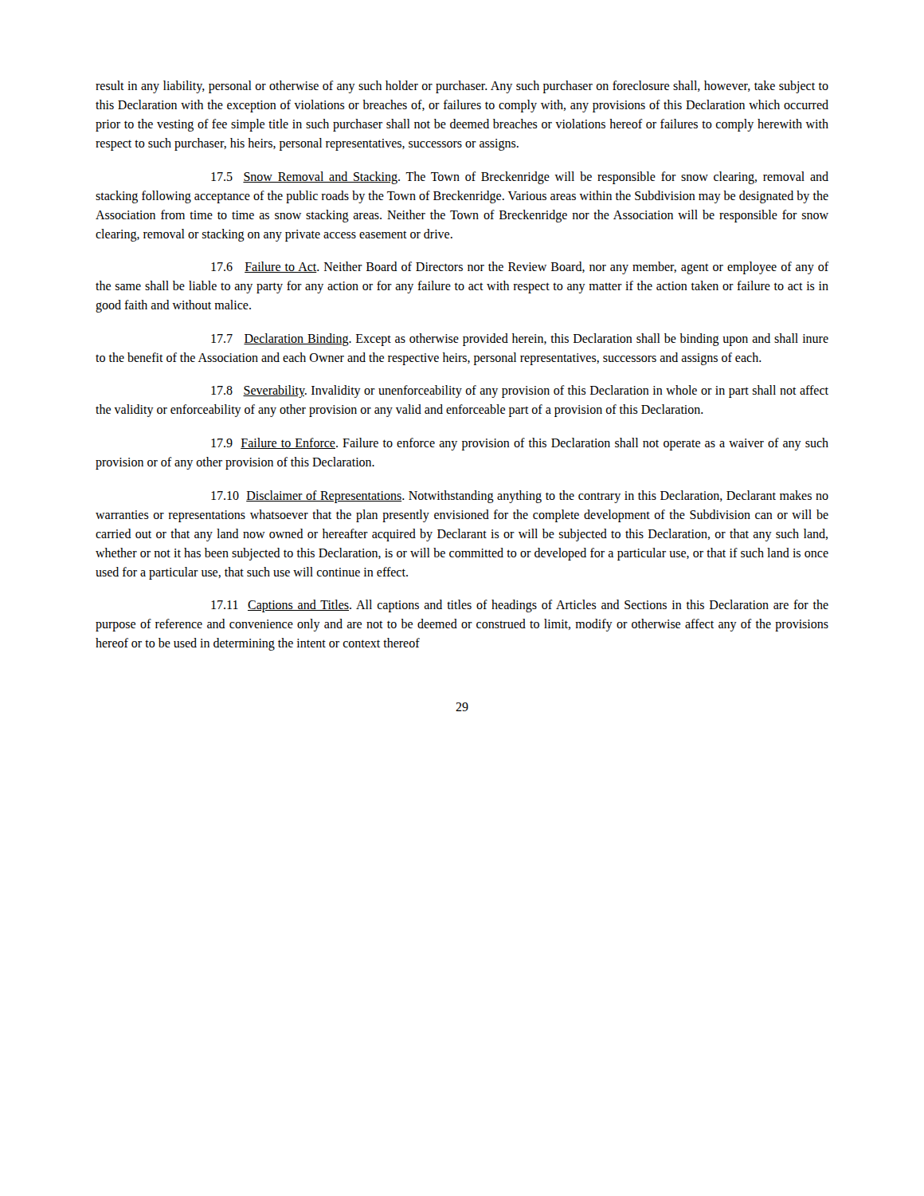result in any liability, personal or otherwise of any such holder or purchaser. Any such purchaser on foreclosure shall, however, take subject to this Declaration with the exception of violations or breaches of, or failures to comply with, any provisions of this Declaration which occurred prior to the vesting of fee simple title in such purchaser shall not be deemed breaches or violations hereof or failures to comply herewith with respect to such purchaser, his heirs, personal representatives, successors or assigns.
17.5 Snow Removal and Stacking. The Town of Breckenridge will be responsible for snow clearing, removal and stacking following acceptance of the public roads by the Town of Breckenridge. Various areas within the Subdivision may be designated by the Association from time to time as snow stacking areas. Neither the Town of Breckenridge nor the Association will be responsible for snow clearing, removal or stacking on any private access easement or drive.
17.6 Failure to Act. Neither Board of Directors nor the Review Board, nor any member, agent or employee of any of the same shall be liable to any party for any action or for any failure to act with respect to any matter if the action taken or failure to act is in good faith and without malice.
17.7 Declaration Binding. Except as otherwise provided herein, this Declaration shall be binding upon and shall inure to the benefit of the Association and each Owner and the respective heirs, personal representatives, successors and assigns of each.
17.8 Severability. Invalidity or unenforceability of any provision of this Declaration in whole or in part shall not affect the validity or enforceability of any other provision or any valid and enforceable part of a provision of this Declaration.
17.9 Failure to Enforce. Failure to enforce any provision of this Declaration shall not operate as a waiver of any such provision or of any other provision of this Declaration.
17.10 Disclaimer of Representations. Notwithstanding anything to the contrary in this Declaration, Declarant makes no warranties or representations whatsoever that the plan presently envisioned for the complete development of the Subdivision can or will be carried out or that any land now owned or hereafter acquired by Declarant is or will be subjected to this Declaration, or that any such land, whether or not it has been subjected to this Declaration, is or will be committed to or developed for a particular use, or that if such land is once used for a particular use, that such use will continue in effect.
17.11 Captions and Titles. All captions and titles of headings of Articles and Sections in this Declaration are for the purpose of reference and convenience only and are not to be deemed or construed to limit, modify or otherwise affect any of the provisions hereof or to be used in determining the intent or context thereof
29